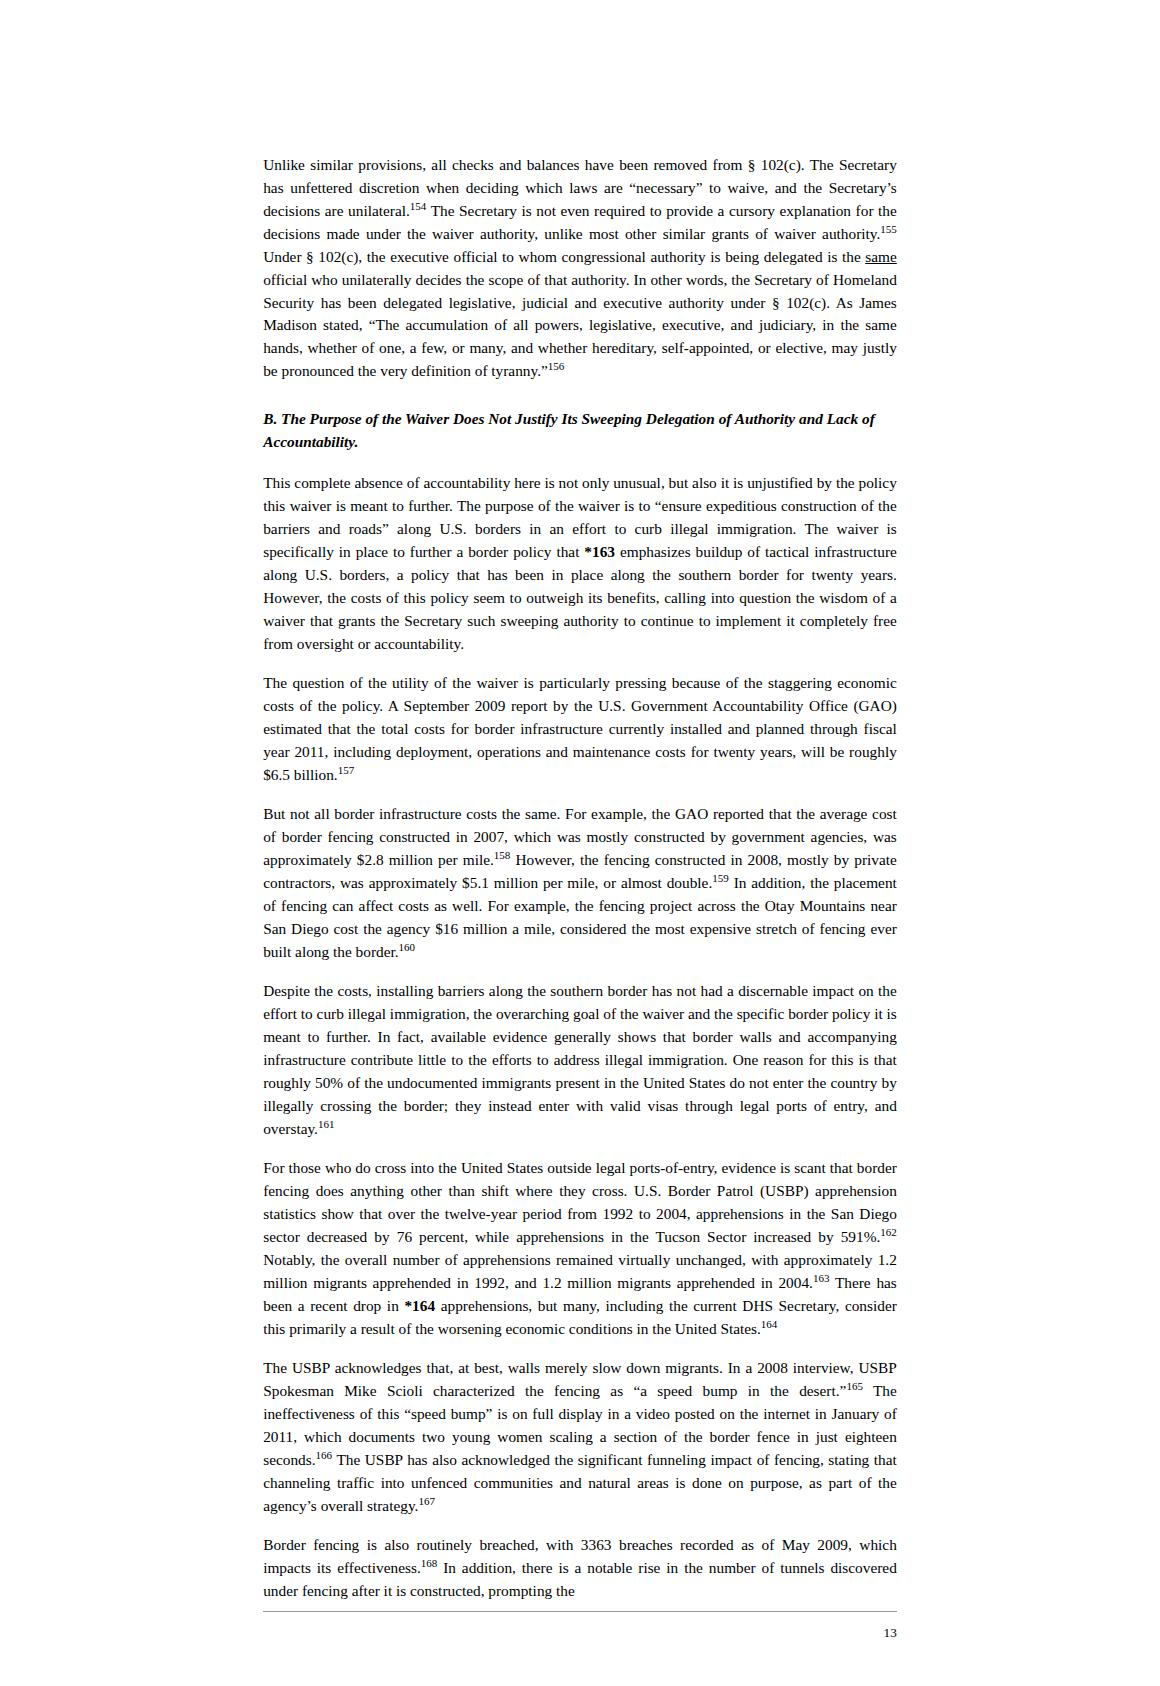Unlike similar provisions, all checks and balances have been removed from § 102(c). The Secretary has unfettered discretion when deciding which laws are “necessary” to waive, and the Secretary’s decisions are unilateral.154 The Secretary is not even required to provide a cursory explanation for the decisions made under the waiver authority, unlike most other similar grants of waiver authority.155 Under § 102(c), the executive official to whom congressional authority is being delegated is the same official who unilaterally decides the scope of that authority. In other words, the Secretary of Homeland Security has been delegated legislative, judicial and executive authority under § 102(c). As James Madison stated, “The accumulation of all powers, legislative, executive, and judiciary, in the same hands, whether of one, a few, or many, and whether hereditary, self-appointed, or elective, may justly be pronounced the very definition of tyranny.”156
B. The Purpose of the Waiver Does Not Justify Its Sweeping Delegation of Authority and Lack of Accountability.
This complete absence of accountability here is not only unusual, but also it is unjustified by the policy this waiver is meant to further. The purpose of the waiver is to “ensure expeditious construction of the barriers and roads” along U.S. borders in an effort to curb illegal immigration. The waiver is specifically in place to further a border policy that *163 emphasizes buildup of tactical infrastructure along U.S. borders, a policy that has been in place along the southern border for twenty years. However, the costs of this policy seem to outweigh its benefits, calling into question the wisdom of a waiver that grants the Secretary such sweeping authority to continue to implement it completely free from oversight or accountability.
The question of the utility of the waiver is particularly pressing because of the staggering economic costs of the policy. A September 2009 report by the U.S. Government Accountability Office (GAO) estimated that the total costs for border infrastructure currently installed and planned through fiscal year 2011, including deployment, operations and maintenance costs for twenty years, will be roughly $6.5 billion.157
But not all border infrastructure costs the same. For example, the GAO reported that the average cost of border fencing constructed in 2007, which was mostly constructed by government agencies, was approximately $2.8 million per mile.158 However, the fencing constructed in 2008, mostly by private contractors, was approximately $5.1 million per mile, or almost double.159 In addition, the placement of fencing can affect costs as well. For example, the fencing project across the Otay Mountains near San Diego cost the agency $16 million a mile, considered the most expensive stretch of fencing ever built along the border.160
Despite the costs, installing barriers along the southern border has not had a discernable impact on the effort to curb illegal immigration, the overarching goal of the waiver and the specific border policy it is meant to further. In fact, available evidence generally shows that border walls and accompanying infrastructure contribute little to the efforts to address illegal immigration. One reason for this is that roughly 50% of the undocumented immigrants present in the United States do not enter the country by illegally crossing the border; they instead enter with valid visas through legal ports of entry, and overstay.161
For those who do cross into the United States outside legal ports-of-entry, evidence is scant that border fencing does anything other than shift where they cross. U.S. Border Patrol (USBP) apprehension statistics show that over the twelve-year period from 1992 to 2004, apprehensions in the San Diego sector decreased by 76 percent, while apprehensions in the Tucson Sector increased by 591%.162 Notably, the overall number of apprehensions remained virtually unchanged, with approximately 1.2 million migrants apprehended in 1992, and 1.2 million migrants apprehended in 2004.163 There has been a recent drop in *164 apprehensions, but many, including the current DHS Secretary, consider this primarily a result of the worsening economic conditions in the United States.164
The USBP acknowledges that, at best, walls merely slow down migrants. In a 2008 interview, USBP Spokesman Mike Scioli characterized the fencing as “a speed bump in the desert.”165 The ineffectiveness of this “speed bump” is on full display in a video posted on the internet in January of 2011, which documents two young women scaling a section of the border fence in just eighteen seconds.166 The USBP has also acknowledged the significant funneling impact of fencing, stating that channeling traffic into unfenced communities and natural areas is done on purpose, as part of the agency’s overall strategy.167
Border fencing is also routinely breached, with 3363 breaches recorded as of May 2009, which impacts its effectiveness.168 In addition, there is a notable rise in the number of tunnels discovered under fencing after it is constructed, prompting the
13